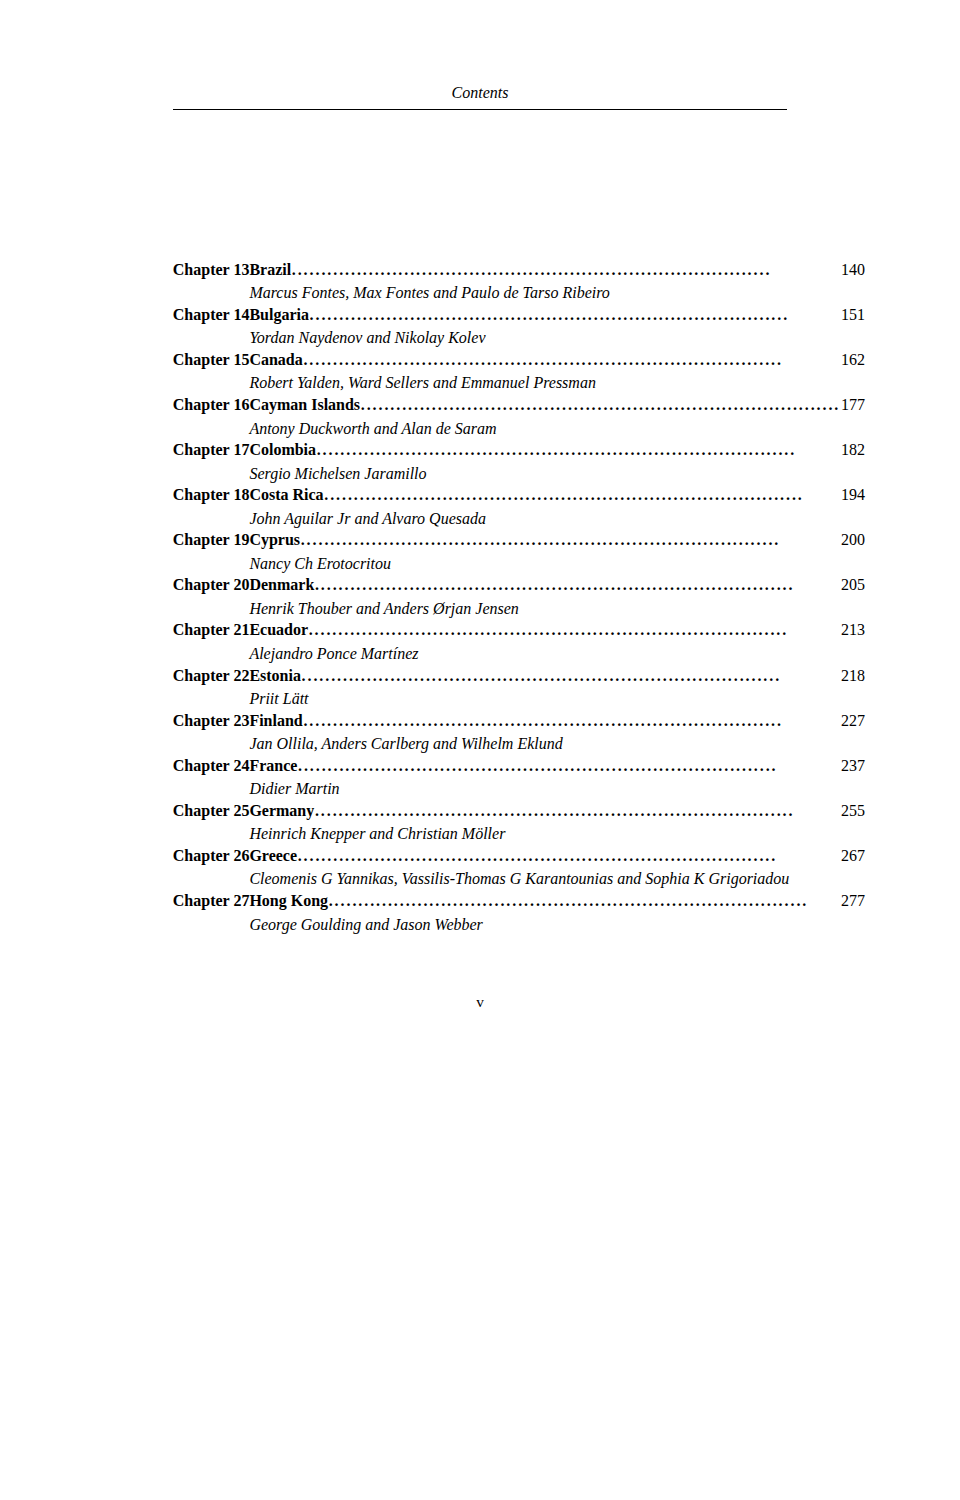Contents
| Chapter 13 | Brazil ................................................................................. 140 Marcus Fontes, Max Fontes and Paulo de Tarso Ribeiro |
| Chapter 14 | Bulgaria ................................................................................. 151 Yordan Naydenov and Nikolay Kolev |
| Chapter 15 | Canada ................................................................................. 162 Robert Yalden, Ward Sellers and Emmanuel Pressman |
| Chapter 16 | Cayman Islands ................................................................................. 177 Antony Duckworth and Alan de Saram |
| Chapter 17 | Colombia ................................................................................. 182 Sergio Michelsen Jaramillo |
| Chapter 18 | Costa Rica ................................................................................. 194 John Aguilar Jr and Alvaro Quesada |
| Chapter 19 | Cyprus ................................................................................. 200 Nancy Ch Erotocritou |
| Chapter 20 | Denmark ................................................................................. 205 Henrik Thouber and Anders Ørjan Jensen |
| Chapter 21 | Ecuador ................................................................................. 213 Alejandro Ponce Martínez |
| Chapter 22 | Estonia ................................................................................. 218 Priit Lätt |
| Chapter 23 | Finland ................................................................................. 227 Jan Ollila, Anders Carlberg and Wilhelm Eklund |
| Chapter 24 | France ................................................................................. 237 Didier Martin |
| Chapter 25 | Germany ................................................................................. 255 Heinrich Knepper and Christian Möller |
| Chapter 26 | Greece ................................................................................. 267 Cleomenis G Yannikas, Vassilis-Thomas G Karantounias and Sophia K Grigoriadou |
| Chapter 27 | Hong Kong ................................................................................. 277 George Goulding and Jason Webber |
v